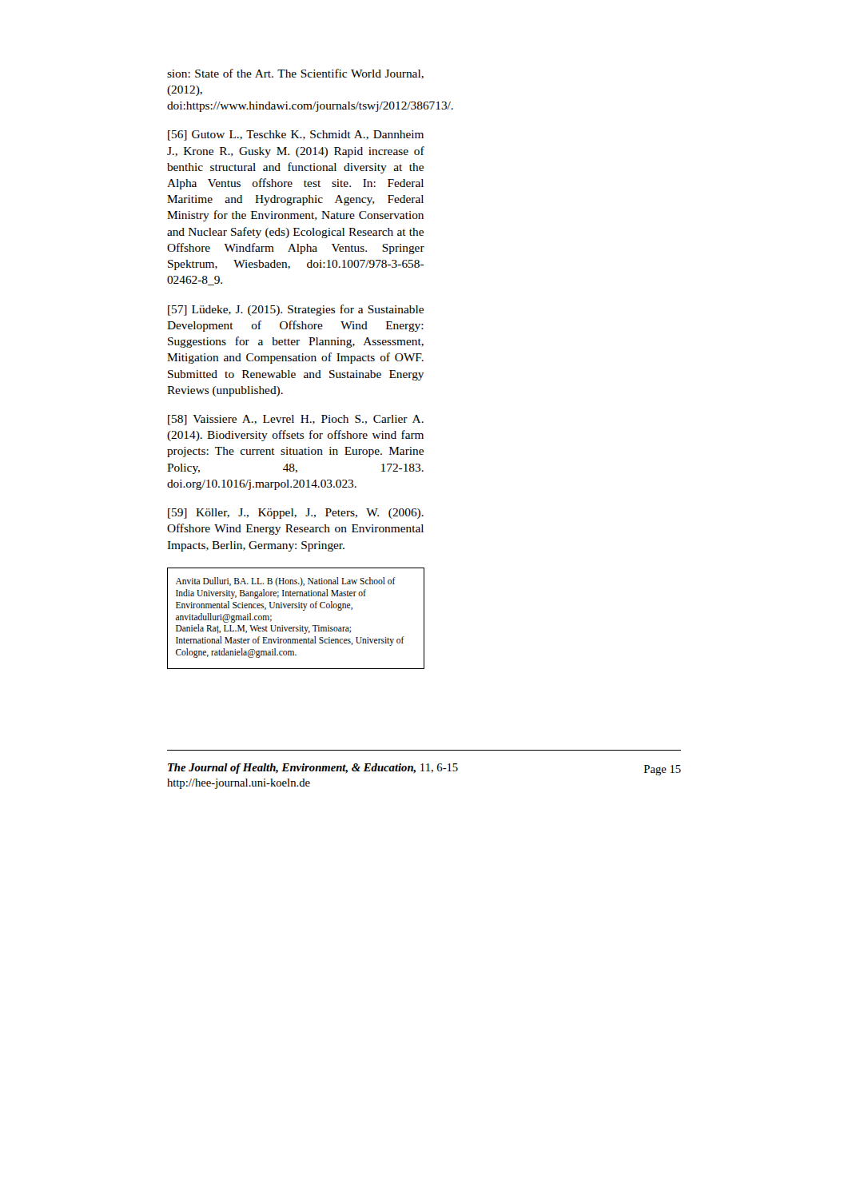sion: State of the Art. The Scientific World Journal, (2012), doi:https://www.hindawi.com/journals/tswj/2012/386713/.
[56] Gutow L., Teschke K., Schmidt A., Dannheim J., Krone R., Gusky M. (2014) Rapid increase of benthic structural and functional diversity at the Alpha Ventus offshore test site. In: Federal Maritime and Hydrographic Agency, Federal Ministry for the Environment, Nature Conservation and Nuclear Safety (eds) Ecological Research at the Offshore Windfarm Alpha Ventus. Springer Spektrum, Wiesbaden, doi:10.1007/978-3-658-02462-8_9.
[57] Lüdeke, J. (2015). Strategies for a Sustainable Development of Offshore Wind Energy: Suggestions for a better Planning, Assessment, Mitigation and Compensation of Impacts of OWF. Submitted to Renewable and Sustainabe Energy Reviews (unpublished).
[58] Vaissiere A., Levrel H., Pioch S., Carlier A. (2014). Biodiversity offsets for offshore wind farm projects: The current situation in Europe. Marine Policy, 48, 172-183. doi.org/10.1016/j.marpol.2014.03.023.
[59] Köller, J., Köppel, J., Peters, W. (2006). Offshore Wind Energy Research on Environmental Impacts, Berlin, Germany: Springer.
Anvita Dulluri, BA. LL. B (Hons.), National Law School of India University, Bangalore; International Master of Environmental Sciences, University of Cologne,
anvitadulluri@gmail.com;
Daniela Raț, LL.M, West University, Timisoara;
International Master of Environmental Sciences, University of Cologne, ratdaniela@gmail.com.
The Journal of Health, Environment, & Education, 11, 6-15
http://hee-journal.uni-koeln.de
Page 15